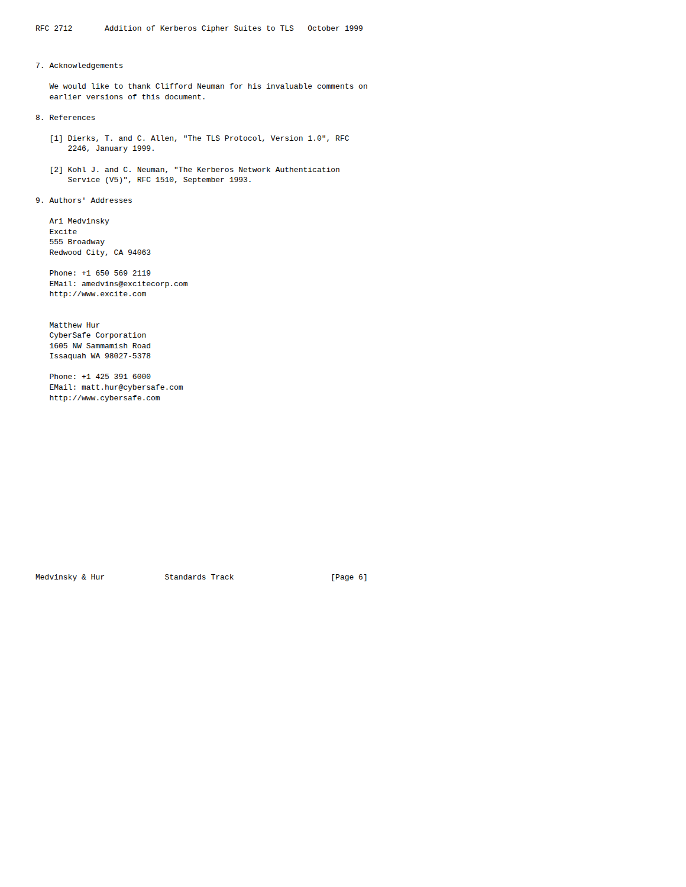RFC 2712       Addition of Kerberos Cipher Suites to TLS   October 1999
7. Acknowledgements

   We would like to thank Clifford Neuman for his invaluable comments on
   earlier versions of this document.

8. References

   [1] Dierks, T. and C. Allen, "The TLS Protocol, Version 1.0", RFC
       2246, January 1999.

   [2] Kohl J. and C. Neuman, "The Kerberos Network Authentication
       Service (V5)", RFC 1510, September 1993.

9. Authors' Addresses

   Ari Medvinsky
   Excite
   555 Broadway
   Redwood City, CA 94063

   Phone: +1 650 569 2119
   EMail: amedvins@excitecorp.com
   http://www.excite.com


   Matthew Hur
   CyberSafe Corporation
   1605 NW Sammamish Road
   Issaquah WA 98027-5378

   Phone: +1 425 391 6000
   EMail: matt.hur@cybersafe.com
   http://www.cybersafe.com
Medvinsky & Hur             Standards Track                     [Page 6]